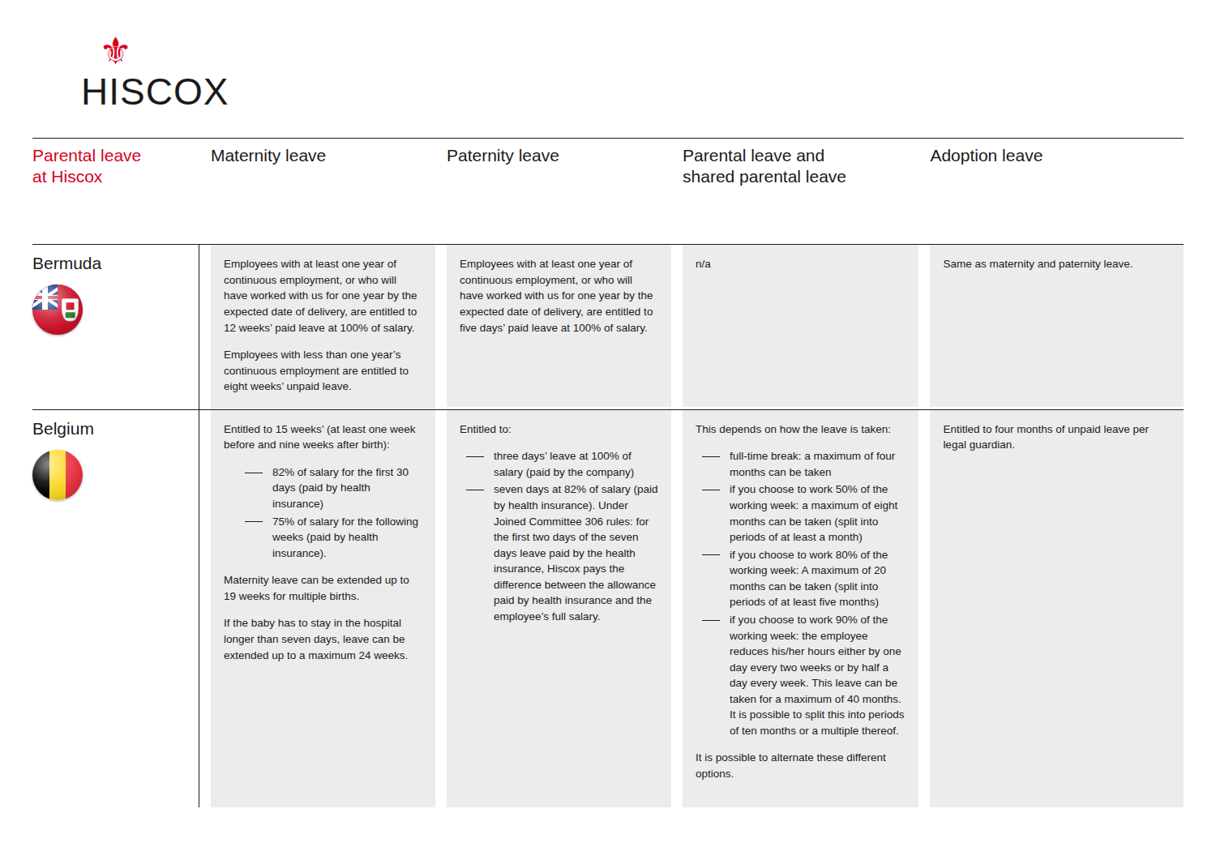⚜
HISCOX
| Parental leave at Hiscox | Maternity leave | Paternity leave | Parental leave and shared parental leave | Adoption leave |
| --- | --- | --- | --- | --- |
| Bermuda | Employees with at least one year of continuous employment, or who will have worked with us for one year by the expected date of delivery, are entitled to 12 weeks’ paid leave at 100% of salary. Employees with less than one year’s continuous employment are entitled to eight weeks’ unpaid leave. | Employees with at least one year of continuous employment, or who will have worked with us for one year by the expected date of delivery, are entitled to five days’ paid leave at 100% of salary. | n/a | Same as maternity and paternity leave. |
| Belgium | Entitled to 15 weeks’ (at least one week before and nine weeks after birth): 82% of salary for the first 30 days (paid by health insurance) 75% of salary for the following weeks (paid by health insurance). Maternity leave can be extended up to 19 weeks for multiple births. If the baby has to stay in the hospital longer than seven days, leave can be extended up to a maximum 24 weeks. | Entitled to: three days’ leave at 100% of salary (paid by the company) seven days at 82% of salary (paid by health insurance). Under Joined Committee 306 rules: for the first two days of the seven days leave paid by the health insurance, Hiscox pays the difference between the allowance paid by health insurance and the employee’s full salary. | This depends on how the leave is taken: full-time break: a maximum of four months can be taken if you choose to work 50% of the working week: a maximum of eight months can be taken (split into periods of at least a month) if you choose to work 80% of the working week: A maximum of 20 months can be taken (split into periods of at least five months) if you choose to work 90% of the working week: the employee reduces his/her hours either by one day every two weeks or by half a day every week. This leave can be taken for a maximum of 40 months. It is possible to split this into periods of ten months or a multiple thereof. It is possible to alternate these different options. | Entitled to four months of unpaid leave per legal guardian. |